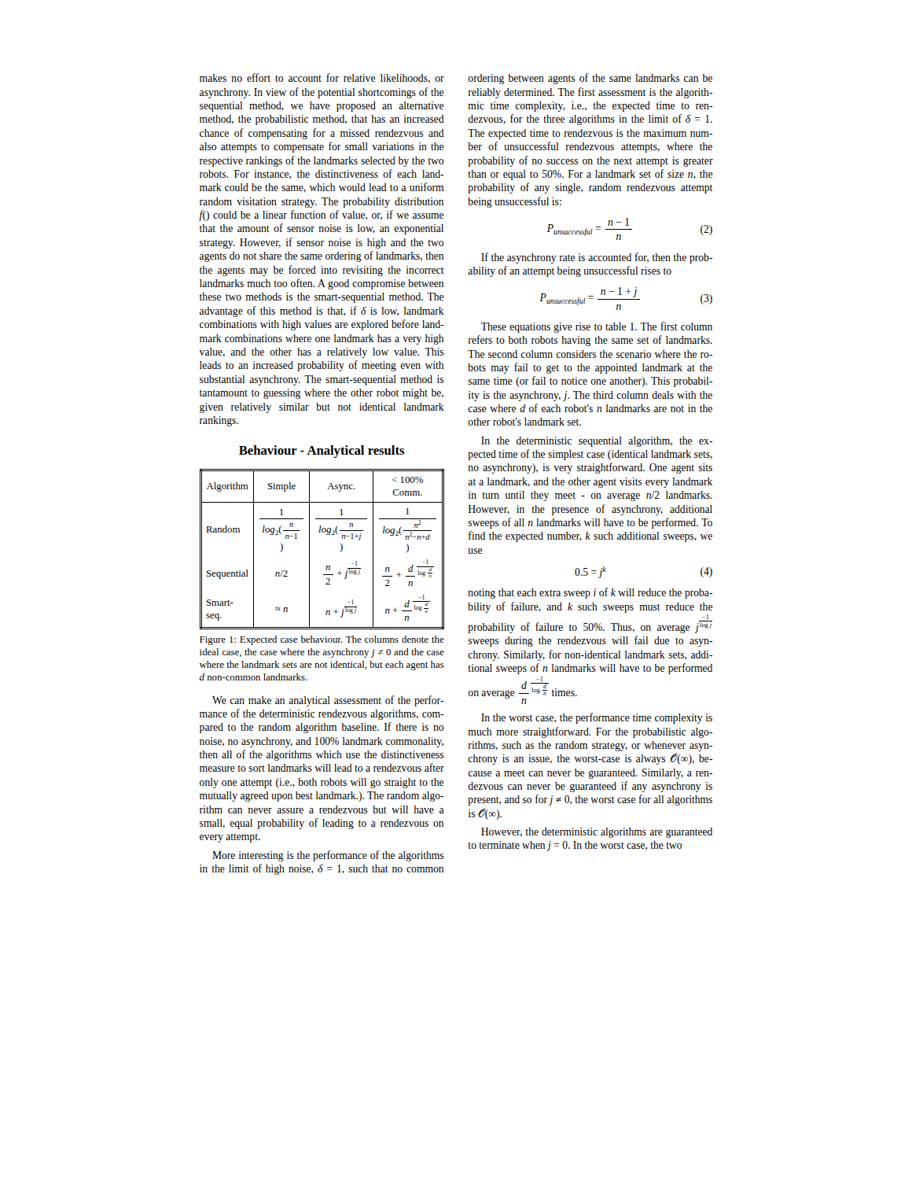makes no effort to account for relative likelihoods, or asynchrony. In view of the potential shortcomings of the sequential method, we have proposed an alternative method, the probabilistic method, that has an increased chance of compensating for a missed rendezvous and also attempts to compensate for small variations in the respective rankings of the landmarks selected by the two robots. For instance, the distinctiveness of each landmark could be the same, which would lead to a uniform random visitation strategy. The probability distribution f() could be a linear function of value, or, if we assume that the amount of sensor noise is low, an exponential strategy. However, if sensor noise is high and the two agents do not share the same ordering of landmarks, then the agents may be forced into revisiting the incorrect landmarks much too often. A good compromise between these two methods is the smart-sequential method. The advantage of this method is that, if δ is low, landmark combinations with high values are explored before landmark combinations where one landmark has a very high value, and the other has a relatively low value. This leads to an increased probability of meeting even with substantial asynchrony. The smart-sequential method is tantamount to guessing where the other robot might be, given relatively similar but not identical landmark rankings.
Behaviour - Analytical results
| Algorithm | Simple | Async. | < 100% Comm. |
| Random | 1 log 2 ( n n −1 ) | 1 log 2 ( n n −1+ j ) | 1 log 2 ( n 2 n 2 − n + d ) |
| Sequential | n /2 | n 2 + j −1 log j | n 2 + d n −1 log d n |
| Smart-seq. | ≈ n | n + j −1 log j | n + d n −1 log d n |
Figure 1: Expected case behaviour. The columns denote the ideal case, the case where the asynchrony j ≠ 0 and the case where the landmark sets are not identical, but each agent has d non-common landmarks.
We can make an analytical assessment of the performance of the deterministic rendezvous algorithms, compared to the random algorithm baseline. If there is no noise, no asynchrony, and 100% landmark commonality, then all of the algorithms which use the distinctiveness measure to sort landmarks will lead to a rendezvous after only one attempt (i.e., both robots will go straight to the mutually agreed upon best landmark.). The random algorithm can never assure a rendezvous but will have a small, equal probability of leading to a rendezvous on every attempt.
More interesting is the performance of the algorithms in the limit of high noise, δ = 1, such that no common ordering between agents of the same landmarks can be reliably determined. The first assessment is the algorithmic time complexity, i.e., the expected time to rendezvous, for the three algorithms in the limit of δ = 1. The expected time to rendezvous is the maximum number of unsuccessful rendezvous attempts, where the probability of no success on the next attempt is greater than or equal to 50%. For a landmark set of size n, the probability of any single, random rendezvous attempt being unsuccessful is:
Punsuccessful = n − 1 n (2)
If the asynchrony rate is accounted for, then the probability of an attempt being unsuccessful rises to
Punsuccessful = n − 1 + j n (3)
These equations give rise to table 1. The first column refers to both robots having the same set of landmarks. The second column considers the scenario where the robots may fail to get to the appointed landmark at the same time (or fail to notice one another). This probability is the asynchrony, j. The third column deals with the case where d of each robot's n landmarks are not in the other robot's landmark set.
In the deterministic sequential algorithm, the expected time of the simplest case (identical landmark sets, no asynchrony), is very straightforward. One agent sits at a landmark, and the other agent visits every landmark in turn until they meet - on average n/2 landmarks. However, in the presence of asynchrony, additional sweeps of all n landmarks will have to be performed. To find the expected number, k such additional sweeps, we use
0.5 = jk (4)
noting that each extra sweep i of k will reduce the probability of failure, and k such sweeps must reduce the probability of failure to 50%. Thus, on average j−1 log j sweeps during the rendezvous will fail due to asynchrony. Similarly, for non-identical landmark sets, additional sweeps of n landmarks will have to be performed on average dn−1 log dn times.
In the worst case, the performance time complexity is much more straightforward. For the probabilistic algorithms, such as the random strategy, or whenever asynchrony is an issue, the worst-case is always 𝒪(∞), because a meet can never be guaranteed. Similarly, a rendezvous can never be guaranteed if any asynchrony is present, and so for j ≠ 0, the worst case for all algorithms is 𝒪(∞).
However, the deterministic algorithms are guaranteed to terminate when j = 0. In the worst case, the two